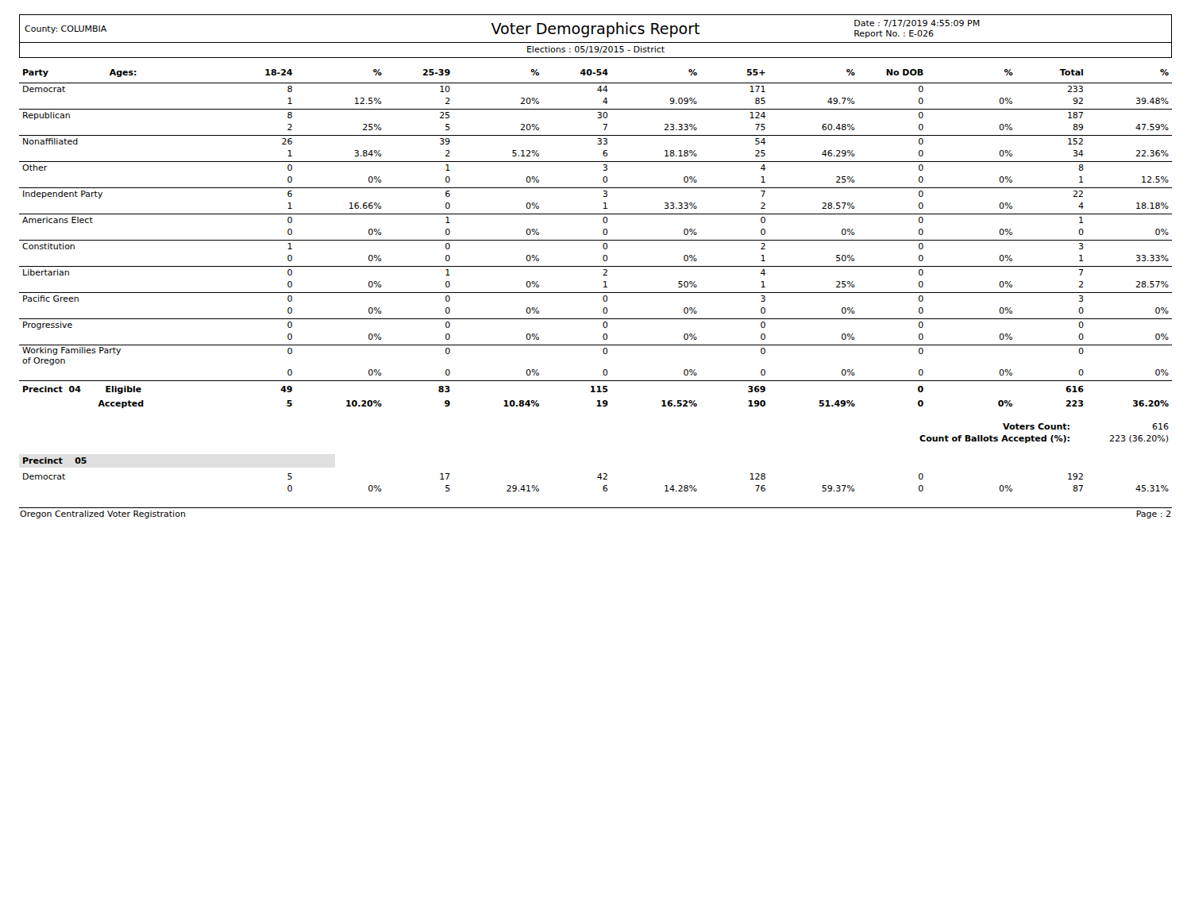| County: COLUMBIA | Voter Demographics Report | Date : 7/17/2019 4:55:09 PM Report No. : E-026 |
| Elections : 05/19/2015 - District |
| Party Ages: | 18-24 | % | 25-39 | % | 40-54 | % | 55+ | % | No DOB | % | Total | % |
| --- | --- | --- | --- | --- | --- | --- | --- | --- | --- | --- | --- | --- |
| Democrat | 8 | | 10 | | 44 | | 171 | | 0 | | 233 | |
| | 1 | 12.5% | 2 | 20% | 4 | 9.09% | 85 | 49.7% | 0 | 0% | 92 | 39.48% |
| Republican | 8 | | 25 | | 30 | | 124 | | 0 | | 187 | |
| | 2 | 25% | 5 | 20% | 7 | 23.33% | 75 | 60.48% | 0 | 0% | 89 | 47.59% |
| Nonaffiliated | 26 | | 39 | | 33 | | 54 | | 0 | | 152 | |
| | 1 | 3.84% | 2 | 5.12% | 6 | 18.18% | 25 | 46.29% | 0 | 0% | 34 | 22.36% |
| Other | 0 | | 1 | | 3 | | 4 | | 0 | | 8 | |
| | 0 | 0% | 0 | 0% | 0 | 0% | 1 | 25% | 0 | 0% | 1 | 12.5% |
| Independent Party | 6 | | 6 | | 3 | | 7 | | 0 | | 22 | |
| | 1 | 16.66% | 0 | 0% | 1 | 33.33% | 2 | 28.57% | 0 | 0% | 4 | 18.18% |
| Americans Elect | 0 | | 1 | | 0 | | 0 | | 0 | | 1 | |
| | 0 | 0% | 0 | 0% | 0 | 0% | 0 | 0% | 0 | 0% | 0 | 0% |
| Constitution | 1 | | 0 | | 0 | | 2 | | 0 | | 3 | |
| | 0 | 0% | 0 | 0% | 0 | 0% | 1 | 50% | 0 | 0% | 1 | 33.33% |
| Libertarian | 0 | | 1 | | 2 | | 4 | | 0 | | 7 | |
| | 0 | 0% | 0 | 0% | 1 | 50% | 1 | 25% | 0 | 0% | 2 | 28.57% |
| Pacific Green | 0 | | 0 | | 0 | | 3 | | 0 | | 3 | |
| | 0 | 0% | 0 | 0% | 0 | 0% | 0 | 0% | 0 | 0% | 0 | 0% |
| Progressive | 0 | | 0 | | 0 | | 0 | | 0 | | 0 | |
| | 0 | 0% | 0 | 0% | 0 | 0% | 0 | 0% | 0 | 0% | 0 | 0% |
| Working Families Party of Oregon | 0 | | 0 | | 0 | | 0 | | 0 | | 0 | |
| | 0 | 0% | 0 | 0% | 0 | 0% | 0 | 0% | 0 | 0% | 0 | 0% |
| Precinct 04 Eligible | 49 | | 83 | | 115 | | 369 | | 0 | | 616 | |
| Accepted | 5 | 10.20% | 9 | 10.84% | 19 | 16.52% | 190 | 51.49% | 0 | 0% | 223 | 36.20% |
| | Voters Count: | 616 |
| | Count of Ballots Accepted (%): | 223 (36.20%) |
| Precinct 05 | |
| Democrat | 5 | | 17 | | 42 | | 128 | | 0 | | 192 | |
| | 0 | 0% | 5 | 29.41% | 6 | 14.28% | 76 | 59.37% | 0 | 0% | 87 | 45.31% |
| Oregon Centralized Voter Registration | Page : 2 |